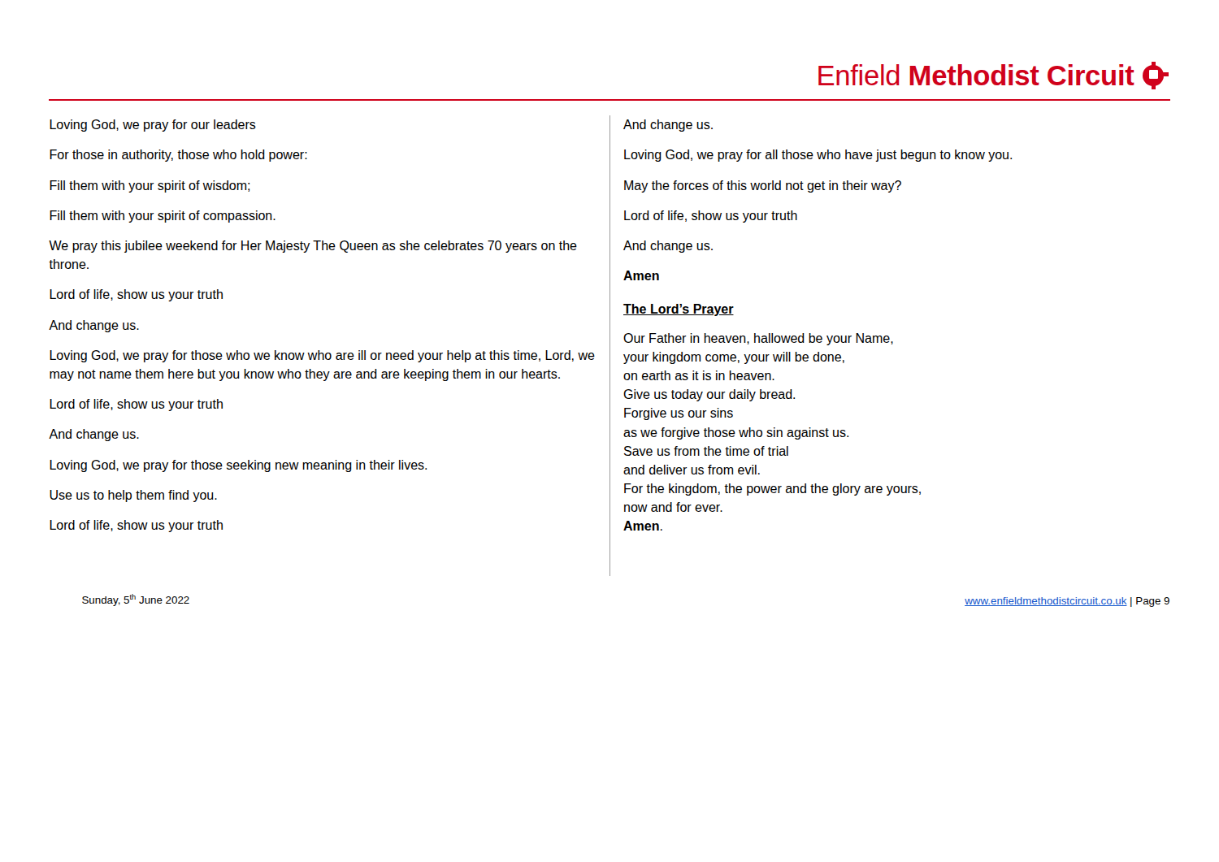Enfield Methodist Circuit
Loving God, we pray for our leaders
For those in authority, those who hold power:
Fill them with your spirit of wisdom;
Fill them with your spirit of compassion.
We pray this jubilee weekend for Her Majesty The Queen as she celebrates 70 years on the throne.
Lord of life, show us your truth
And change us.
Loving God, we pray for those who we know who are ill or need your help at this time, Lord, we may not name them here but you know who they are and are keeping them in our hearts.
Lord of life, show us your truth
And change us.
Loving God, we pray for those seeking new meaning in their lives.
Use us to help them find you.
Lord of life, show us your truth
And change us.
Loving God, we pray for all those who have just begun to know you.
May the forces of this world not get in their way?
Lord of life, show us your truth
And change us.
Amen
The Lord’s Prayer
Our Father in heaven, hallowed be your Name,
your kingdom come, your will be done,
on earth as it is in heaven.
Give us today our daily bread.
Forgive us our sins
as we forgive those who sin against us.
Save us from the time of trial
and deliver us from evil.
For the kingdom, the power and the glory are yours,
now and for ever.
Amen.
Sunday, 5th June 2022 www.enfieldmethodistcircuit.co.uk | Page 9